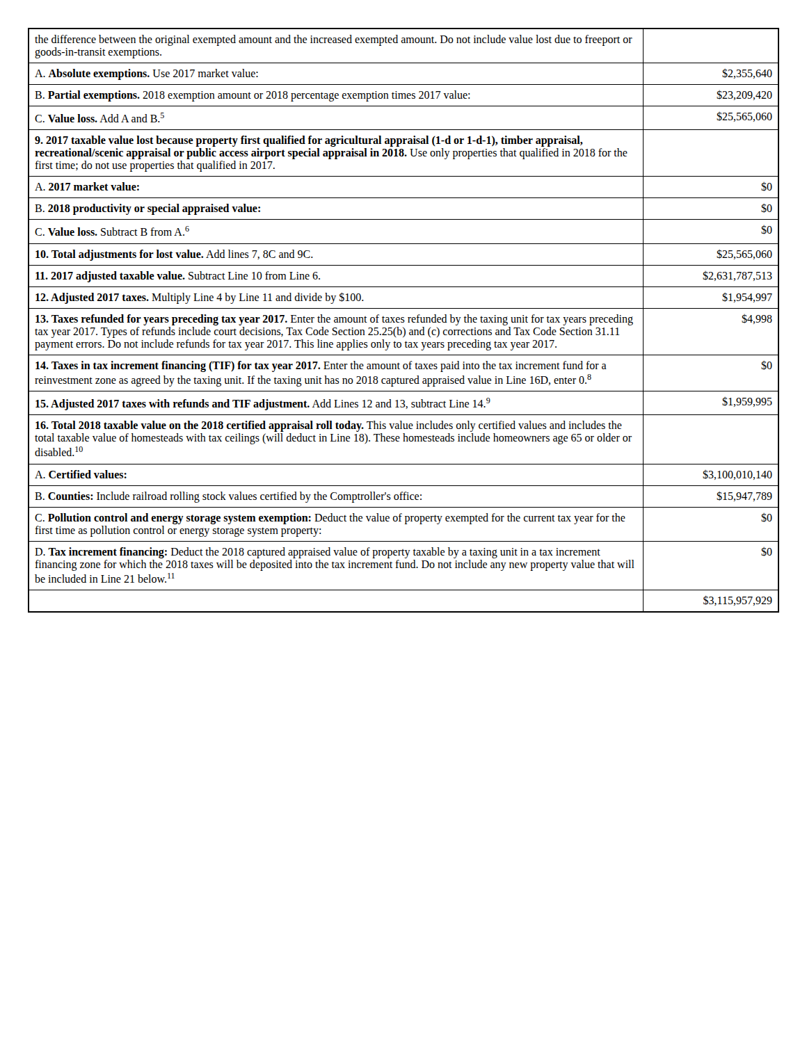| the difference between the original exempted amount and the increased exempted amount. Do not include value lost due to freeport or goods-in-transit exemptions. | |
| A. Absolute exemptions. Use 2017 market value: | $2,355,640 |
| B. Partial exemptions. 2018 exemption amount or 2018 percentage exemption times 2017 value: | $23,209,420 |
| C. Value loss. Add A and B. 5 | $25,565,060 |
| 9. 2017 taxable value lost because property first qualified for agricultural appraisal (1-d or 1-d-1), timber appraisal, recreational/scenic appraisal or public access airport special appraisal in 2018. Use only properties that qualified in 2018 for the first time; do not use properties that qualified in 2017. | |
| A. 2017 market value: | $0 |
| B. 2018 productivity or special appraised value: | $0 |
| C. Value loss. Subtract B from A. 6 | $0 |
| 10. Total adjustments for lost value. Add lines 7, 8C and 9C. | $25,565,060 |
| 11. 2017 adjusted taxable value. Subtract Line 10 from Line 6. | $2,631,787,513 |
| 12. Adjusted 2017 taxes. Multiply Line 4 by Line 11 and divide by $100. | $1,954,997 |
| 13. Taxes refunded for years preceding tax year 2017. Enter the amount of taxes refunded by the taxing unit for tax years preceding tax year 2017. Types of refunds include court decisions, Tax Code Section 25.25(b) and (c) corrections and Tax Code Section 31.11 payment errors. Do not include refunds for tax year 2017. This line applies only to tax years preceding tax year 2017. | $4,998 |
| 14. Taxes in tax increment financing (TIF) for tax year 2017. Enter the amount of taxes paid into the tax increment fund for a reinvestment zone as agreed by the taxing unit. If the taxing unit has no 2018 captured appraised value in Line 16D, enter 0. 8 | $0 |
| 15. Adjusted 2017 taxes with refunds and TIF adjustment. Add Lines 12 and 13, subtract Line 14. 9 | $1,959,995 |
| 16. Total 2018 taxable value on the 2018 certified appraisal roll today. This value includes only certified values and includes the total taxable value of homesteads with tax ceilings (will deduct in Line 18). These homesteads include homeowners age 65 or older or disabled. 10 | |
| A. Certified values: | $3,100,010,140 |
| B. Counties: Include railroad rolling stock values certified by the Comptroller's office: | $15,947,789 |
| C. Pollution control and energy storage system exemption: Deduct the value of property exempted for the current tax year for the first time as pollution control or energy storage system property: | $0 |
| D. Tax increment financing: Deduct the 2018 captured appraised value of property taxable by a taxing unit in a tax increment financing zone for which the 2018 taxes will be deposited into the tax increment fund. Do not include any new property value that will be included in Line 21 below. 11 | $0 |
| | $3,115,957,929 |